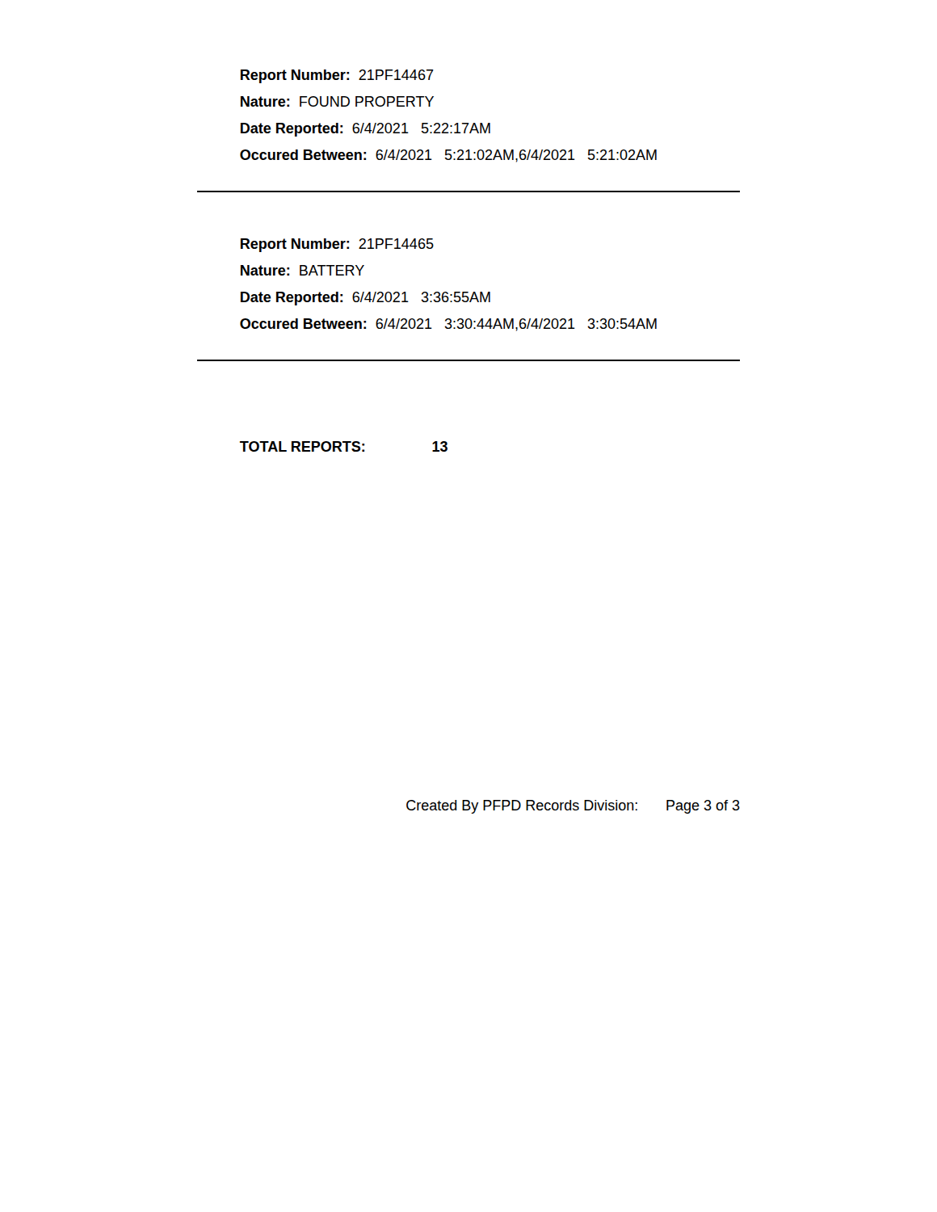Report Number: 21PF14467
Nature: FOUND PROPERTY
Date Reported: 6/4/2021 5:22:17AM
Occured Between: 6/4/2021 5:21:02AM,6/4/2021 5:21:02AM
Report Number: 21PF14465
Nature: BATTERY
Date Reported: 6/4/2021 3:36:55AM
Occured Between: 6/4/2021 3:30:44AM,6/4/2021 3:30:54AM
TOTAL REPORTS: 13
Created By PFPD Records Division:Page 3 of 3